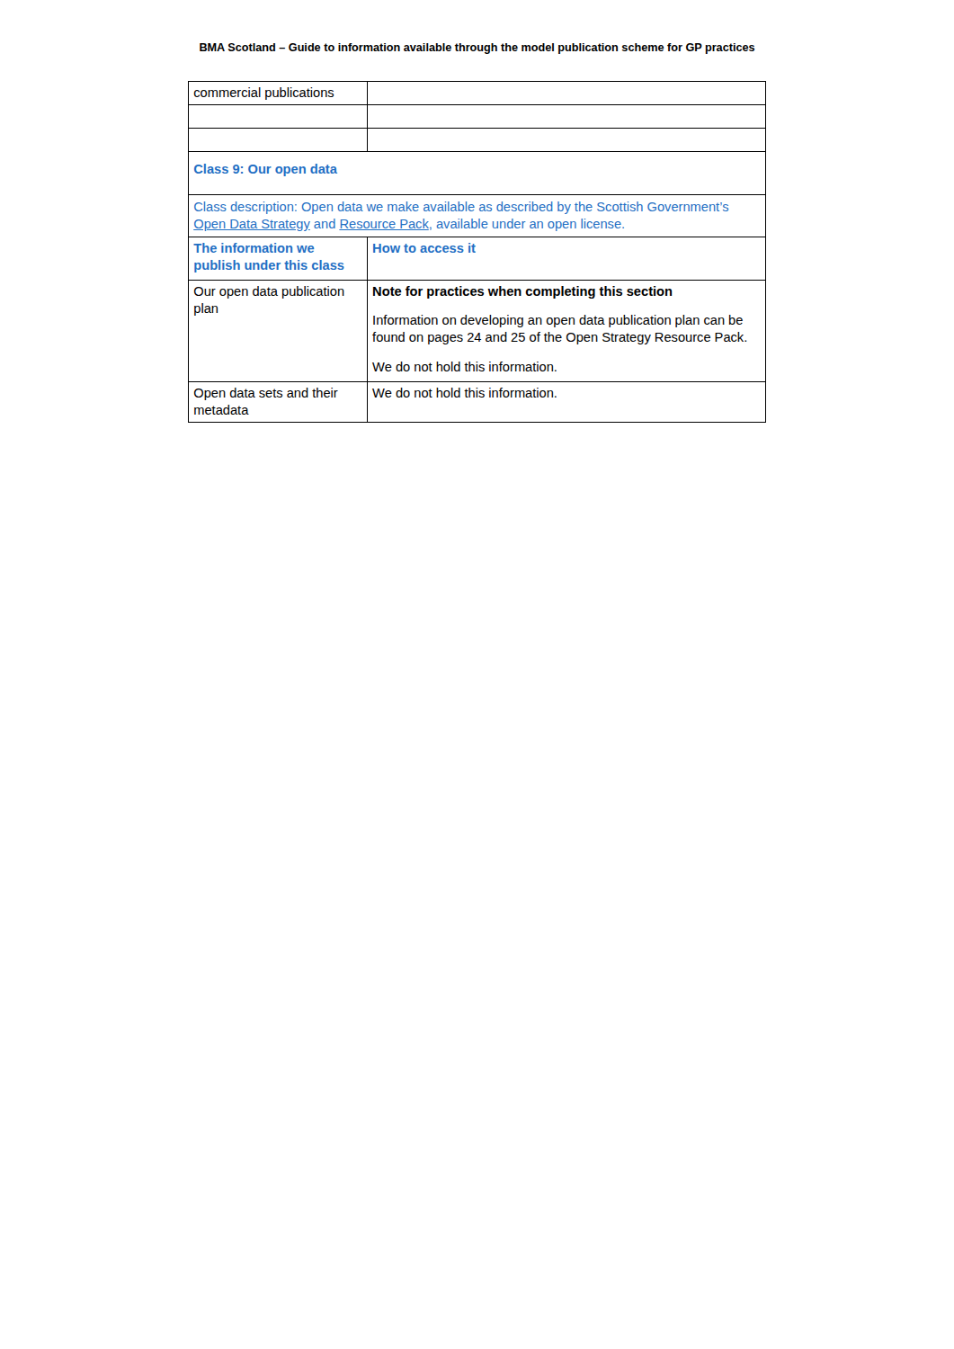BMA Scotland – Guide to information available through the model publication scheme for GP practices
| commercial publications | |
| Class 9: Our open data |
| Class description: Open data we make available as described by the Scottish Government’s Open Data Strategy and Resource Pack , available under an open license. |
| The information we publish under this class | How to access it |
| Our open data publication plan | Note for practices when completing this section Information on developing an open data publication plan can be found on pages 24 and 25 of the Open Strategy Resource Pack. We do not hold this information. |
| Open data sets and their metadata | We do not hold this information. |